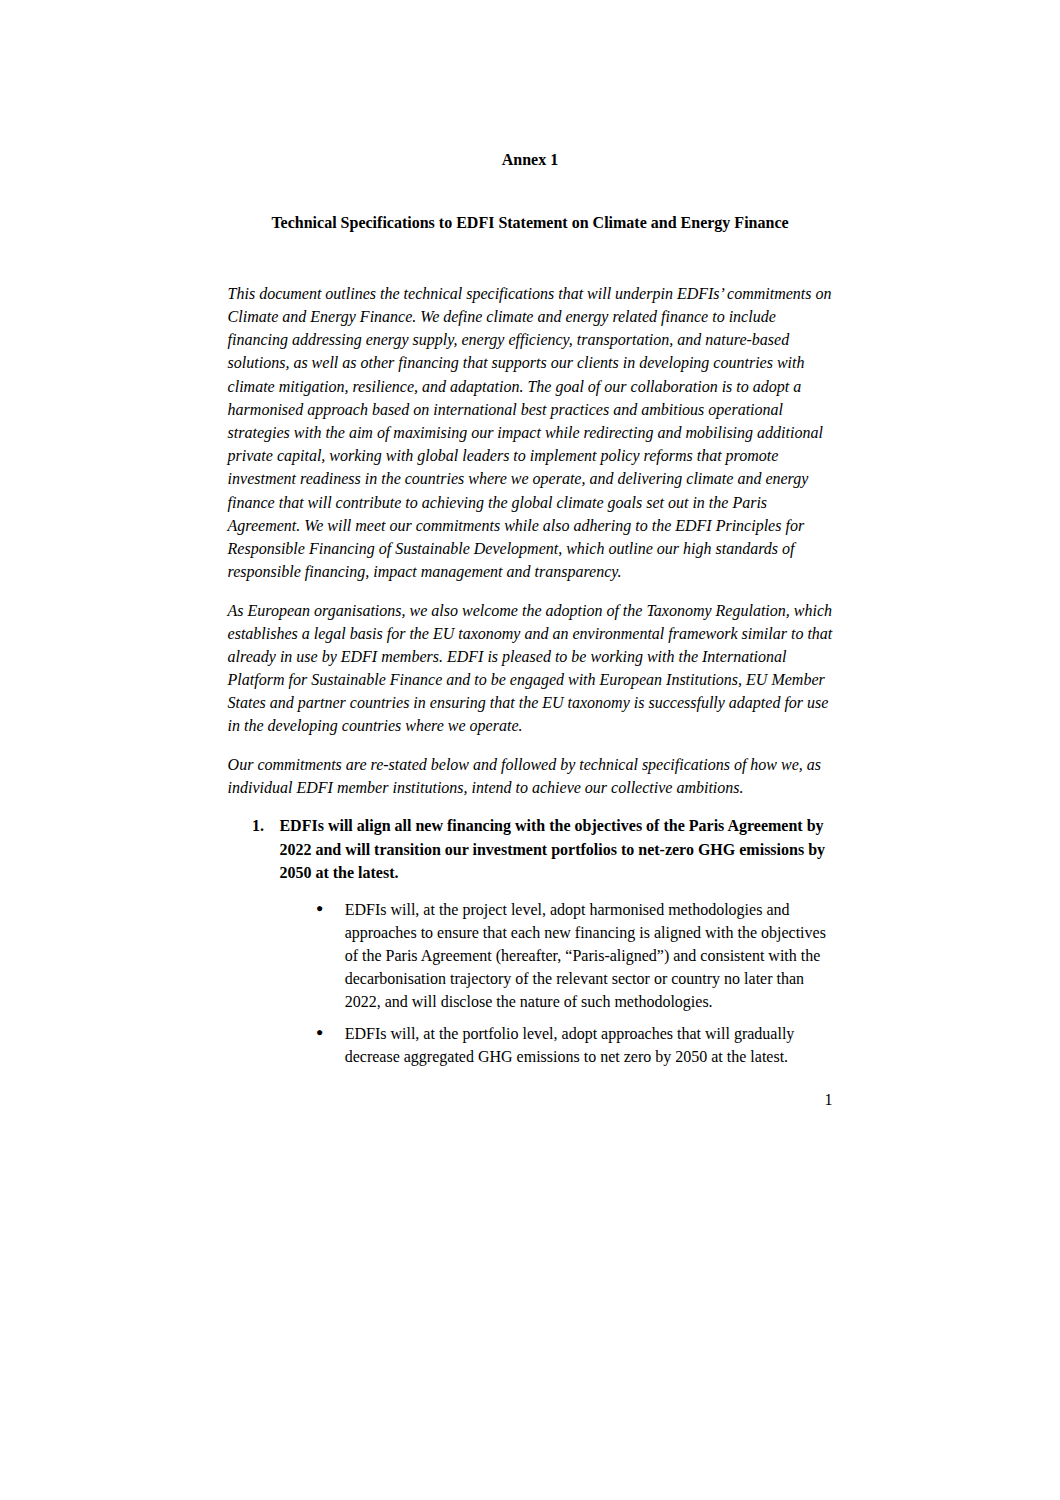Annex 1
Technical Specifications to EDFI Statement on Climate and Energy Finance
This document outlines the technical specifications that will underpin EDFIs’ commitments on Climate and Energy Finance. We define climate and energy related finance to include financing addressing energy supply, energy efficiency, transportation, and nature-based solutions, as well as other financing that supports our clients in developing countries with climate mitigation, resilience, and adaptation. The goal of our collaboration is to adopt a harmonised approach based on international best practices and ambitious operational strategies with the aim of maximising our impact while redirecting and mobilising additional private capital, working with global leaders to implement policy reforms that promote investment readiness in the countries where we operate, and delivering climate and energy finance that will contribute to achieving the global climate goals set out in the Paris Agreement. We will meet our commitments while also adhering to the EDFI Principles for Responsible Financing of Sustainable Development, which outline our high standards of responsible financing, impact management and transparency.
As European organisations, we also welcome the adoption of the Taxonomy Regulation, which establishes a legal basis for the EU taxonomy and an environmental framework similar to that already in use by EDFI members. EDFI is pleased to be working with the International Platform for Sustainable Finance and to be engaged with European Institutions, EU Member States and partner countries in ensuring that the EU taxonomy is successfully adapted for use in the developing countries where we operate.
Our commitments are re-stated below and followed by technical specifications of how we, as individual EDFI member institutions, intend to achieve our collective ambitions.
EDFIs will align all new financing with the objectives of the Paris Agreement by 2022 and will transition our investment portfolios to net-zero GHG emissions by 2050 at the latest.
EDFIs will, at the project level, adopt harmonised methodologies and approaches to ensure that each new financing is aligned with the objectives of the Paris Agreement (hereafter, “Paris-aligned”) and consistent with the decarbonisation trajectory of the relevant sector or country no later than 2022, and will disclose the nature of such methodologies.
EDFIs will, at the portfolio level, adopt approaches that will gradually decrease aggregated GHG emissions to net zero by 2050 at the latest.
1